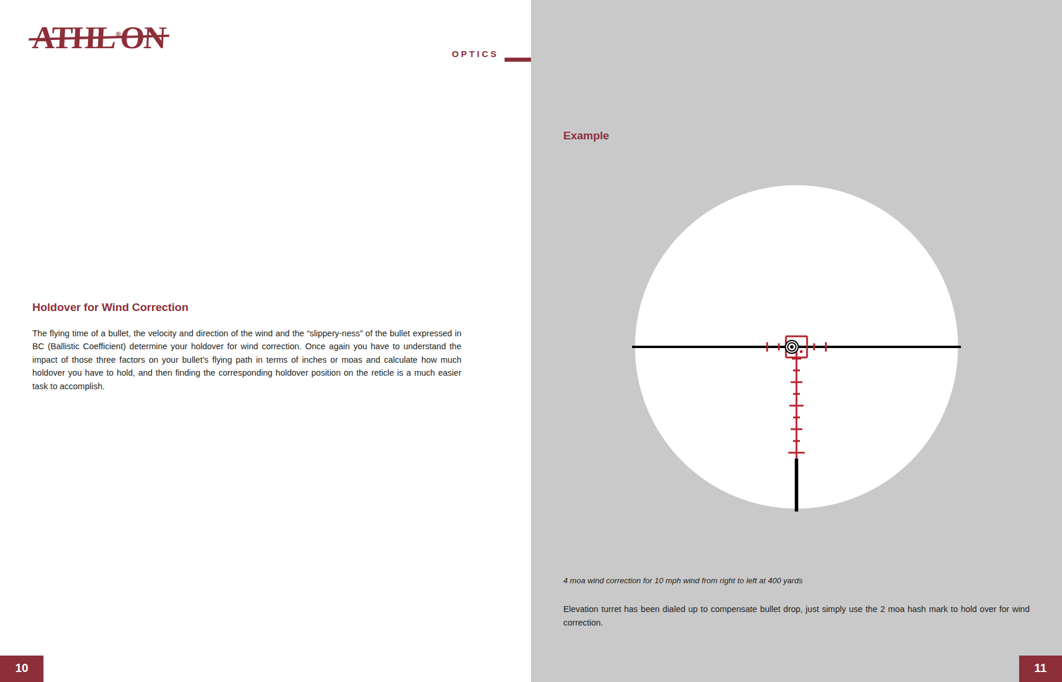ATHL®ON
OPTICS
Holdover for Wind Correction
The flying time of a bullet, the velocity and direction of the wind and the “slippery-ness” of the bullet expressed in BC (Ballistic Coefficient) determine your holdover for wind correction. Once again you have to understand the impact of those three factors on your bullet’s flying path in terms of inches or moas and calculate how much holdover you have to hold, and then finding the corresponding holdover position on the reticle is a much easier task to accomplish.
10
Example
4 moa wind correction for 10 mph wind from right to left at 400 yards
Elevation turret has been dialed up to compensate bullet drop, just simply use the 2 moa hash mark to hold over for wind correction.
11